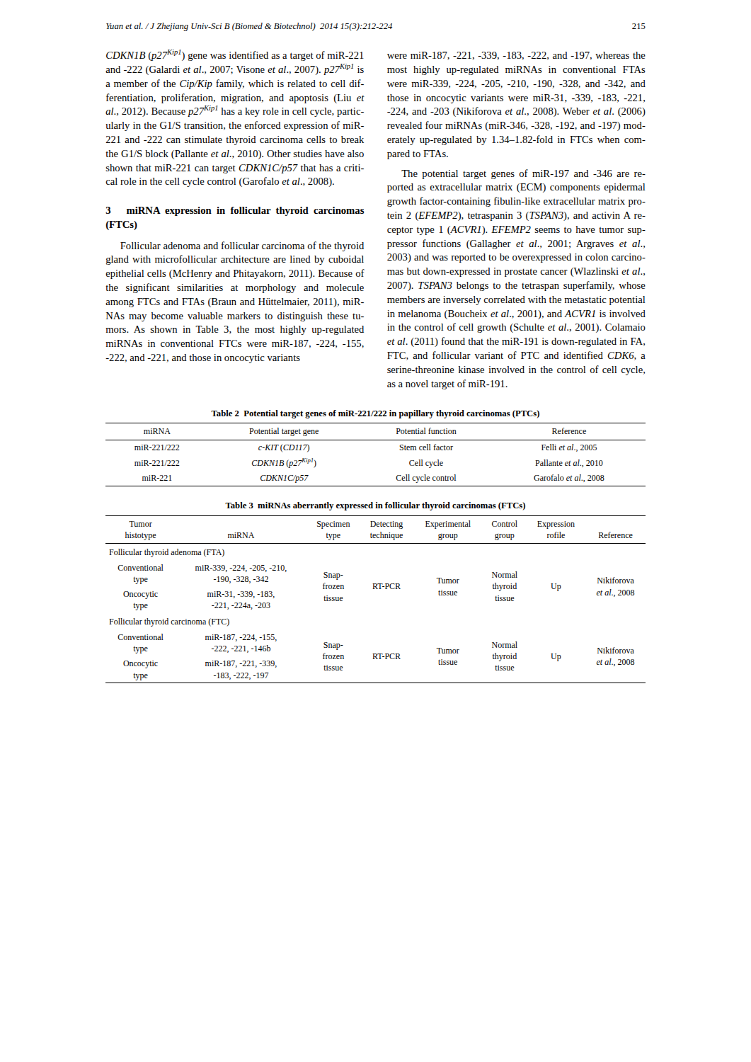Yuan et al. / J Zhejiang Univ-Sci B (Biomed & Biotechnol) 2014 15(3):212-224 215
CDKN1B (p27Kip1) gene was identified as a target of miR-221 and -222 (Galardi et al., 2007; Visone et al., 2007). p27Kip1 is a member of the Cip/Kip family, which is related to cell differentiation, proliferation, migration, and apoptosis (Liu et al., 2012). Because p27Kip1 has a key role in cell cycle, particularly in the G1/S transition, the enforced expression of miR-221 and -222 can stimulate thyroid carcinoma cells to break the G1/S block (Pallante et al., 2010). Other studies have also shown that miR-221 can target CDKN1C/p57 that has a critical role in the cell cycle control (Garofalo et al., 2008).
3 miRNA expression in follicular thyroid carcinomas (FTCs)
Follicular adenoma and follicular carcinoma of the thyroid gland with microfollicular architecture are lined by cuboidal epithelial cells (McHenry and Phitayakorn, 2011). Because of the significant similarities at morphology and molecule among FTCs and FTAs (Braun and Hüttelmaier, 2011), miRNAs may become valuable markers to distinguish these tumors. As shown in Table 3, the most highly up-regulated miRNAs in conventional FTCs were miR-187, -224, -155, -222, and -221, and those in oncocytic variants
were miR-187, -221, -339, -183, -222, and -197, whereas the most highly up-regulated miRNAs in conventional FTAs were miR-339, -224, -205, -210, -190, -328, and -342, and those in oncocytic variants were miR-31, -339, -183, -221, -224, and -203 (Nikiforova et al., 2008). Weber et al. (2006) revealed four miRNAs (miR-346, -328, -192, and -197) moderately up-regulated by 1.34–1.82-fold in FTCs when compared to FTAs.
The potential target genes of miR-197 and -346 are reported as extracellular matrix (ECM) components epidermal growth factor-containing fibulin-like extracellular matrix protein 2 (EFEMP2), tetraspanin 3 (TSPAN3), and activin A receptor type 1 (ACVR1). EFEMP2 seems to have tumor suppressor functions (Gallagher et al., 2001; Argraves et al., 2003) and was reported to be overexpressed in colon carcinomas but down-expressed in prostate cancer (Wlazlinski et al., 2007). TSPAN3 belongs to the tetraspan superfamily, whose members are inversely correlated with the metastatic potential in melanoma (Boucheix et al., 2001), and ACVR1 is involved in the control of cell growth (Schulte et al., 2001). Colamaio et al. (2011) found that the miR-191 is down-regulated in FA, FTC, and follicular variant of PTC and identified CDK6, a serine-threonine kinase involved in the control of cell cycle, as a novel target of miR-191.
Table 2 Potential target genes of miR-221/222 in papillary thyroid carcinomas (PTCs)
| miRNA | Potential target gene | Potential function | Reference |
| --- | --- | --- | --- |
| miR-221/222 | c-KIT ( CD117 ) | Stem cell factor | Felli et al ., 2005 |
| miR-221/222 | CDKN1B ( p27 Kip1 ) | Cell cycle | Pallante et al ., 2010 |
| miR-221 | CDKN1C/p57 | Cell cycle control | Garofalo et al ., 2008 |
Table 3 miRNAs aberrantly expressed in follicular thyroid carcinomas (FTCs)
| Tumor histotype | miRNA | Specimen type | Detecting technique | Experimental group | Control group | Expression rofile | Reference |
| --- | --- | --- | --- | --- | --- | --- | --- |
| Follicular thyroid adenoma (FTA) |
| Conventional type | miR-339, -224, -205, -210, -190, -328, -342 | Snap- frozen tissue | RT-PCR | Tumor tissue | Normal thyroid tissue | Up | Nikiforova et al ., 2008 |
| Oncocytic type | miR-31, -339, -183, -221, -224a, -203 |
| Follicular thyroid carcinoma (FTC) |
| Conventional type | miR-187, -224, -155, -222, -221, -146b | Snap- frozen tissue | RT-PCR | Tumor tissue | Normal thyroid tissue | Up | Nikiforova et al ., 2008 |
| Oncocytic type | miR-187, -221, -339, -183, -222, -197 |